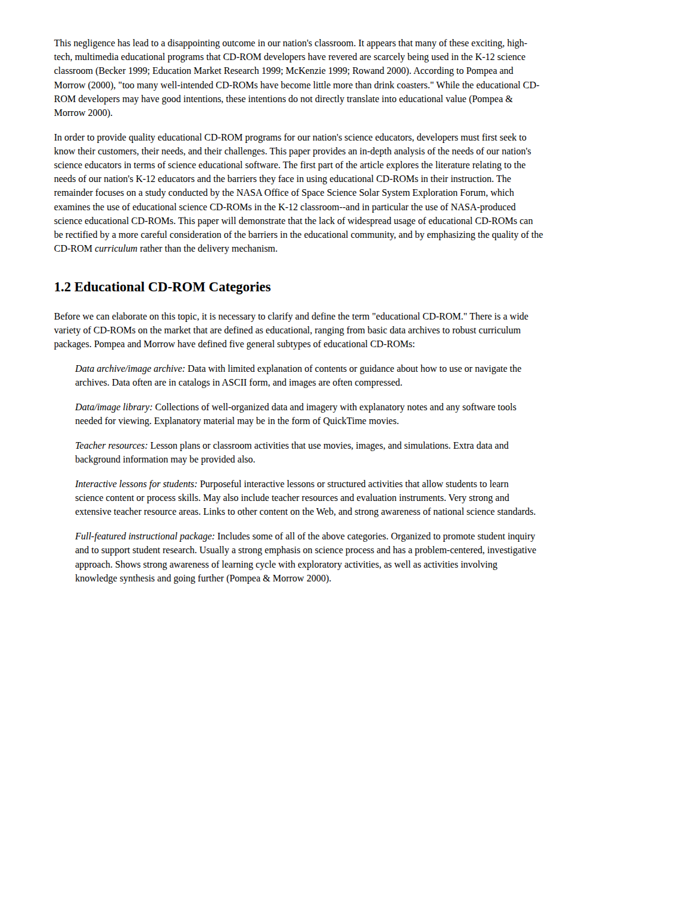This negligence has lead to a disappointing outcome in our nation's classroom. It appears that many of these exciting, high-tech, multimedia educational programs that CD-ROM developers have revered are scarcely being used in the K-12 science classroom (Becker 1999; Education Market Research 1999; McKenzie 1999; Rowand 2000). According to Pompea and Morrow (2000), "too many well-intended CD-ROMs have become little more than drink coasters." While the educational CD-ROM developers may have good intentions, these intentions do not directly translate into educational value (Pompea & Morrow 2000).
In order to provide quality educational CD-ROM programs for our nation's science educators, developers must first seek to know their customers, their needs, and their challenges. This paper provides an in-depth analysis of the needs of our nation's science educators in terms of science educational software. The first part of the article explores the literature relating to the needs of our nation's K-12 educators and the barriers they face in using educational CD-ROMs in their instruction. The remainder focuses on a study conducted by the NASA Office of Space Science Solar System Exploration Forum, which examines the use of educational science CD-ROMs in the K-12 classroom--and in particular the use of NASA-produced science educational CD-ROMs. This paper will demonstrate that the lack of widespread usage of educational CD-ROMs can be rectified by a more careful consideration of the barriers in the educational community, and by emphasizing the quality of the CD-ROM curriculum rather than the delivery mechanism.
1.2 Educational CD-ROM Categories
Before we can elaborate on this topic, it is necessary to clarify and define the term "educational CD-ROM." There is a wide variety of CD-ROMs on the market that are defined as educational, ranging from basic data archives to robust curriculum packages. Pompea and Morrow have defined five general subtypes of educational CD-ROMs:
Data archive/image archive: Data with limited explanation of contents or guidance about how to use or navigate the archives. Data often are in catalogs in ASCII form, and images are often compressed.
Data/image library: Collections of well-organized data and imagery with explanatory notes and any software tools needed for viewing. Explanatory material may be in the form of QuickTime movies.
Teacher resources: Lesson plans or classroom activities that use movies, images, and simulations. Extra data and background information may be provided also.
Interactive lessons for students: Purposeful interactive lessons or structured activities that allow students to learn science content or process skills. May also include teacher resources and evaluation instruments. Very strong and extensive teacher resource areas. Links to other content on the Web, and strong awareness of national science standards.
Full-featured instructional package: Includes some of all of the above categories. Organized to promote student inquiry and to support student research. Usually a strong emphasis on science process and has a problem-centered, investigative approach. Shows strong awareness of learning cycle with exploratory activities, as well as activities involving knowledge synthesis and going further (Pompea & Morrow 2000).